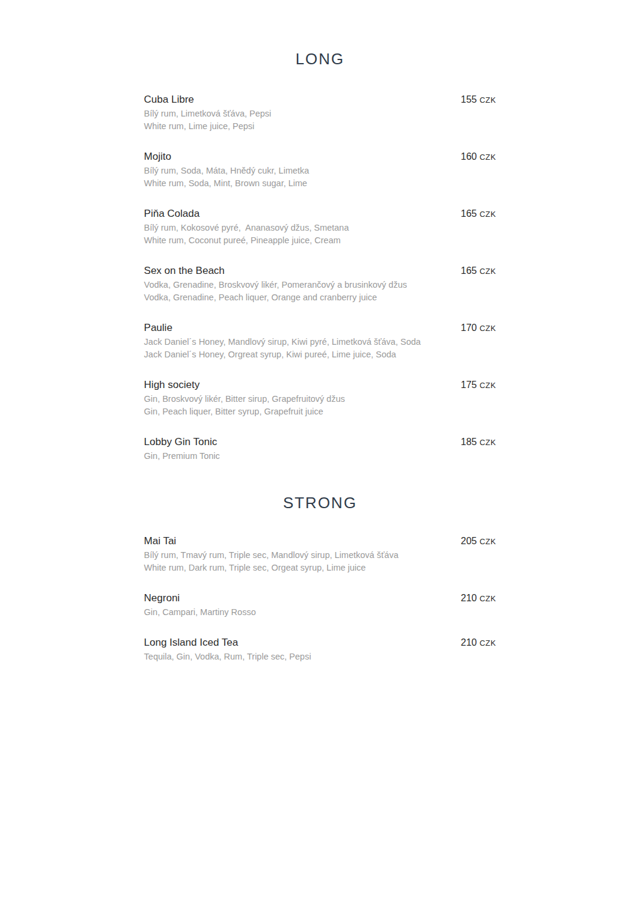LONG
Cuba Libre
155 CZK
Bílý rum, Limetková šťáva, Pepsi White rum, Lime juice, Pepsi
Mojito
160 CZK
Bílý rum, Soda, Máta, Hnědý cukr, Limetka White rum, Soda, Mint, Brown sugar, Lime
Piňa Colada
165 CZK
Bílý rum, Kokosové pyré, Ananasový džus, Smetana White rum, Coconut pureé, Pineapple juice, Cream
Sex on the Beach
165 CZK
Vodka, Grenadine, Broskvový likér, Pomerančový a brusinkový džus Vodka, Grenadine, Peach liquer, Orange and cranberry juice
Paulie
170 CZK
Jack Daniel´s Honey, Mandlový sirup, Kiwi pyré, Limetková šťáva, Soda Jack Daniel´s Honey, Orgreat syrup, Kiwi pureé, Lime juice, Soda
High society
175 CZK
Gin, Broskvový likér, Bitter sirup, Grapefruitový džus Gin, Peach liquer, Bitter syrup, Grapefruit juice
Lobby Gin Tonic
185 CZK
Gin, Premium Tonic
STRONG
Mai Tai
205 CZK
Bílý rum, Tmavý rum, Triple sec, Mandlový sirup, Limetková šťáva White rum, Dark rum, Triple sec, Orgeat syrup, Lime juice
Negroni
210 CZK
Gin, Campari, Martiny Rosso
Long Island Iced Tea
210 CZK
Tequila, Gin, Vodka, Rum, Triple sec, Pepsi